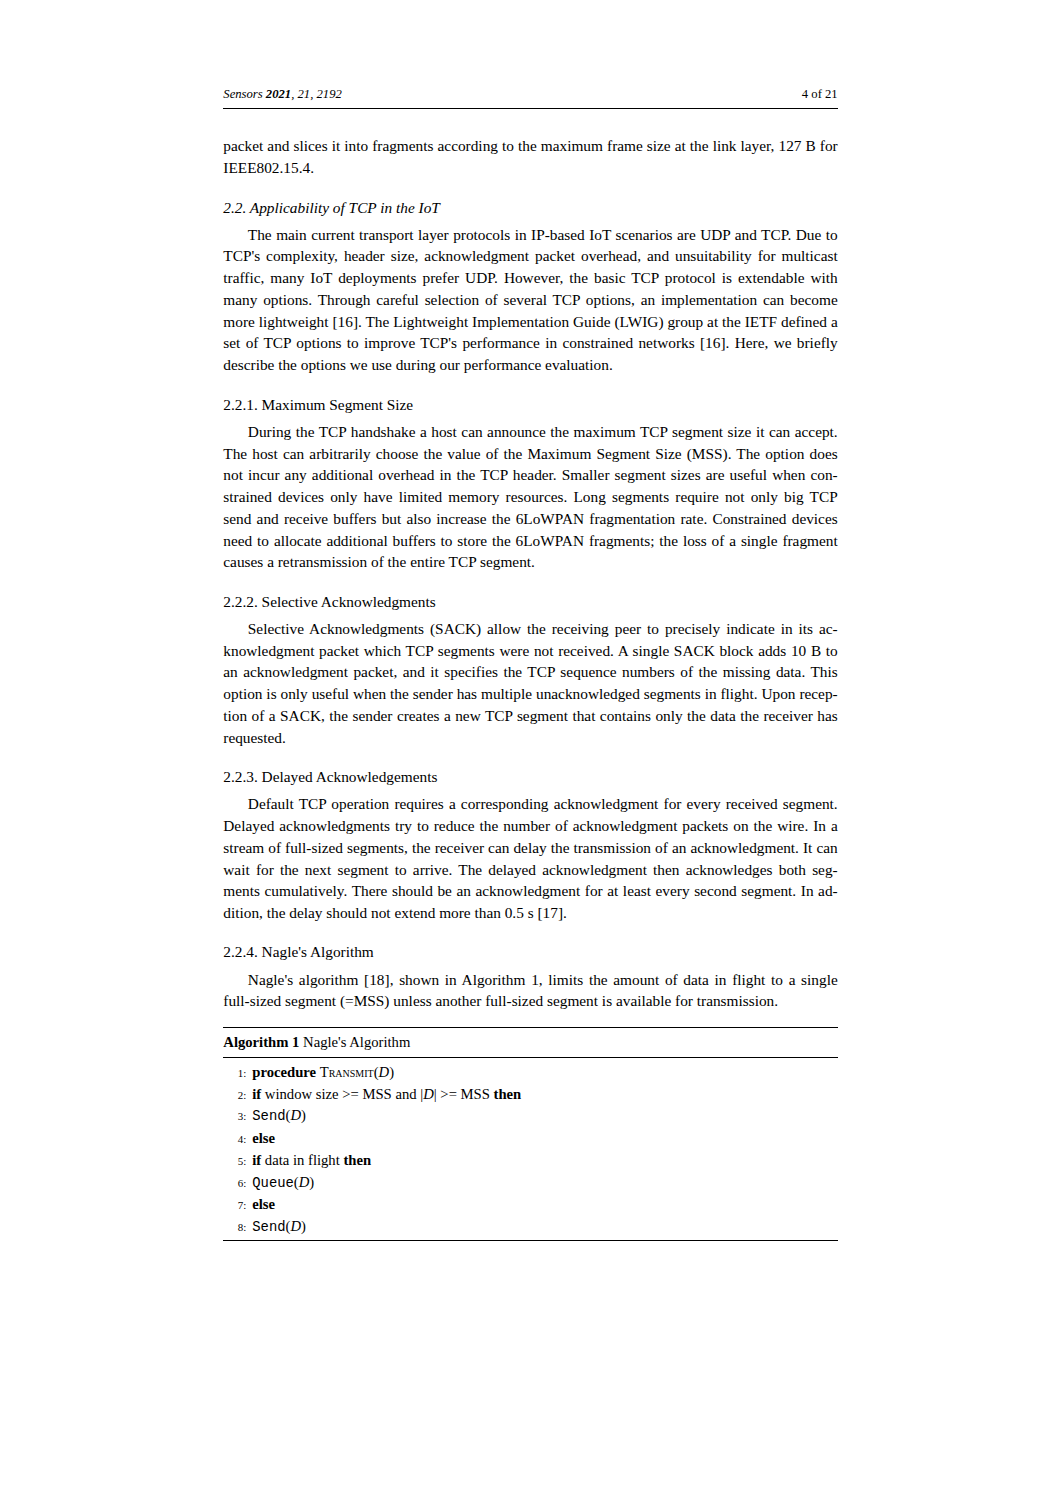Sensors 2021, 21, 2192
4 of 21
packet and slices it into fragments according to the maximum frame size at the link layer, 127 B for IEEE802.15.4.
2.2. Applicability of TCP in the IoT
The main current transport layer protocols in IP-based IoT scenarios are UDP and TCP. Due to TCP's complexity, header size, acknowledgment packet overhead, and unsuitability for multicast traffic, many IoT deployments prefer UDP. However, the basic TCP protocol is extendable with many options. Through careful selection of several TCP options, an implementation can become more lightweight [16]. The Lightweight Implementation Guide (LWIG) group at the IETF defined a set of TCP options to improve TCP's performance in constrained networks [16]. Here, we briefly describe the options we use during our performance evaluation.
2.2.1. Maximum Segment Size
During the TCP handshake a host can announce the maximum TCP segment size it can accept. The host can arbitrarily choose the value of the Maximum Segment Size (MSS). The option does not incur any additional overhead in the TCP header. Smaller segment sizes are useful when constrained devices only have limited memory resources. Long segments require not only big TCP send and receive buffers but also increase the 6LoWPAN fragmentation rate. Constrained devices need to allocate additional buffers to store the 6LoWPAN fragments; the loss of a single fragment causes a retransmission of the entire TCP segment.
2.2.2. Selective Acknowledgments
Selective Acknowledgments (SACK) allow the receiving peer to precisely indicate in its acknowledgment packet which TCP segments were not received. A single SACK block adds 10 B to an acknowledgment packet, and it specifies the TCP sequence numbers of the missing data. This option is only useful when the sender has multiple unacknowledged segments in flight. Upon reception of a SACK, the sender creates a new TCP segment that contains only the data the receiver has requested.
2.2.3. Delayed Acknowledgements
Default TCP operation requires a corresponding acknowledgment for every received segment. Delayed acknowledgments try to reduce the number of acknowledgment packets on the wire. In a stream of full-sized segments, the receiver can delay the transmission of an acknowledgment. It can wait for the next segment to arrive. The delayed acknowledgment then acknowledges both segments cumulatively. There should be an acknowledgment for at least every second segment. In addition, the delay should not extend more than 0.5 s [17].
2.2.4. Nagle's Algorithm
Nagle's algorithm [18], shown in Algorithm 1, limits the amount of data in flight to a single full-sized segment (=MSS) unless another full-sized segment is available for transmission.
Algorithm 1 Nagle's Algorithm
| 1: | procedure Transmit ( D ) |
| 2: | if window size >= MSS and / D / >= MSS then |
| 3: | Send ( D ) |
| 4: | else |
| 5: | if data in flight then |
| 6: | Queue ( D ) |
| 7: | else |
| 8: | Send ( D ) |